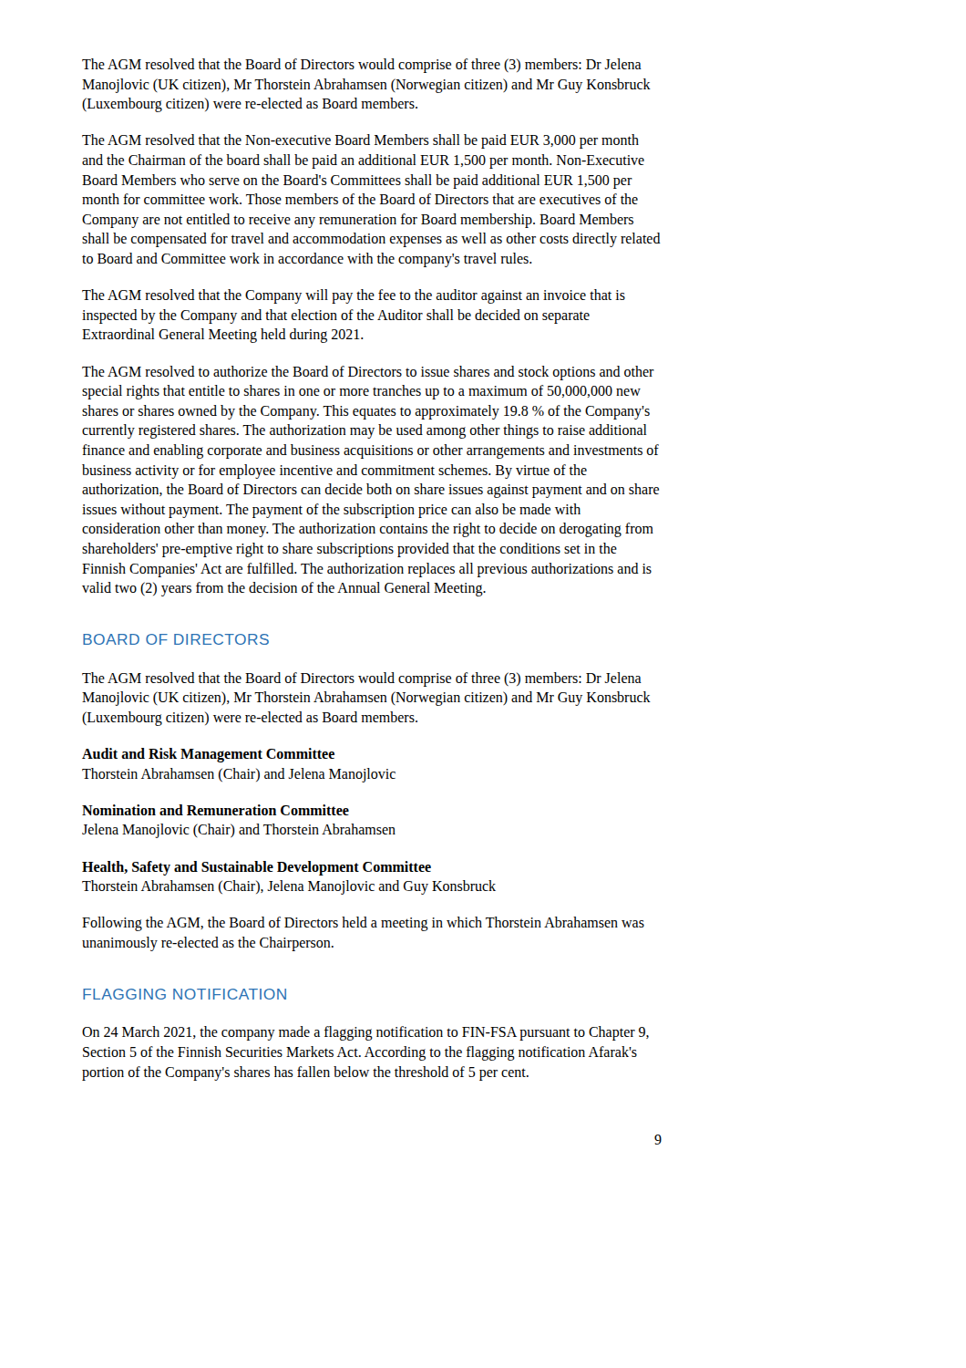The AGM resolved that the Board of Directors would comprise of three (3) members: Dr Jelena Manojlovic (UK citizen), Mr Thorstein Abrahamsen (Norwegian citizen) and Mr Guy Konsbruck (Luxembourg citizen) were re-elected as Board members.
The AGM resolved that the Non-executive Board Members shall be paid EUR 3,000 per month and the Chairman of the board shall be paid an additional EUR 1,500 per month. Non-Executive Board Members who serve on the Board's Committees shall be paid additional EUR 1,500 per month for committee work. Those members of the Board of Directors that are executives of the Company are not entitled to receive any remuneration for Board membership. Board Members shall be compensated for travel and accommodation expenses as well as other costs directly related to Board and Committee work in accordance with the company's travel rules.
The AGM resolved that the Company will pay the fee to the auditor against an invoice that is inspected by the Company and that election of the Auditor shall be decided on separate Extraordinal General Meeting held during 2021.
The AGM resolved to authorize the Board of Directors to issue shares and stock options and other special rights that entitle to shares in one or more tranches up to a maximum of 50,000,000 new shares or shares owned by the Company. This equates to approximately 19.8 % of the Company's currently registered shares. The authorization may be used among other things to raise additional finance and enabling corporate and business acquisitions or other arrangements and investments of business activity or for employee incentive and commitment schemes. By virtue of the authorization, the Board of Directors can decide both on share issues against payment and on share issues without payment. The payment of the subscription price can also be made with consideration other than money. The authorization contains the right to decide on derogating from shareholders' pre-emptive right to share subscriptions provided that the conditions set in the Finnish Companies' Act are fulfilled. The authorization replaces all previous authorizations and is valid two (2) years from the decision of the Annual General Meeting.
BOARD OF DIRECTORS
The AGM resolved that the Board of Directors would comprise of three (3) members: Dr Jelena Manojlovic (UK citizen), Mr Thorstein Abrahamsen (Norwegian citizen) and Mr Guy Konsbruck (Luxembourg citizen) were re-elected as Board members.
Audit and Risk Management Committee
Thorstein Abrahamsen (Chair) and Jelena Manojlovic
Nomination and Remuneration Committee
Jelena Manojlovic (Chair) and Thorstein Abrahamsen
Health, Safety and Sustainable Development Committee
Thorstein Abrahamsen (Chair), Jelena Manojlovic and Guy Konsbruck
Following the AGM, the Board of Directors held a meeting in which Thorstein Abrahamsen was unanimously re-elected as the Chairperson.
FLAGGING NOTIFICATION
On 24 March 2021, the company made a flagging notification to FIN-FSA pursuant to Chapter 9, Section 5 of the Finnish Securities Markets Act. According to the flagging notification Afarak's portion of the Company's shares has fallen below the threshold of 5 per cent.
9